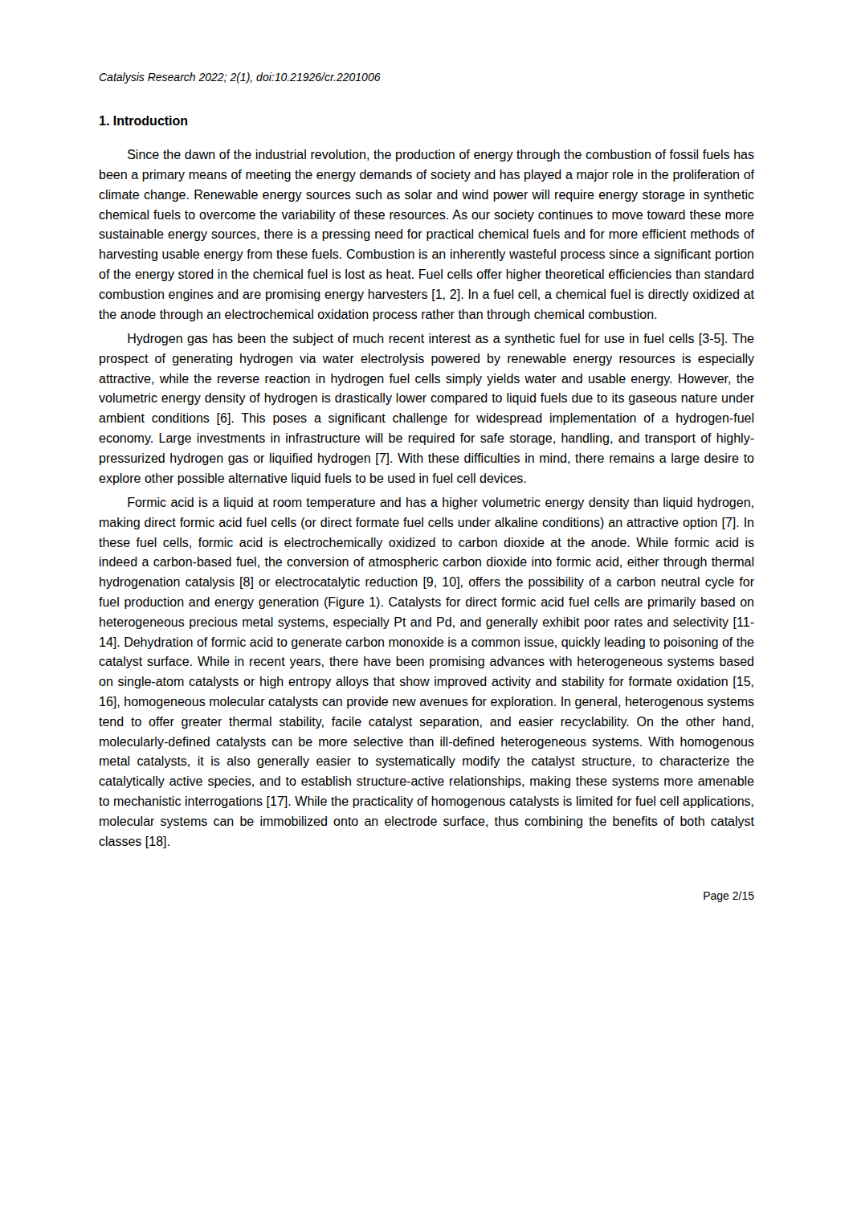Catalysis Research 2022; 2(1), doi:10.21926/cr.2201006
1. Introduction
Since the dawn of the industrial revolution, the production of energy through the combustion of fossil fuels has been a primary means of meeting the energy demands of society and has played a major role in the proliferation of climate change. Renewable energy sources such as solar and wind power will require energy storage in synthetic chemical fuels to overcome the variability of these resources. As our society continues to move toward these more sustainable energy sources, there is a pressing need for practical chemical fuels and for more efficient methods of harvesting usable energy from these fuels. Combustion is an inherently wasteful process since a significant portion of the energy stored in the chemical fuel is lost as heat. Fuel cells offer higher theoretical efficiencies than standard combustion engines and are promising energy harvesters [1, 2]. In a fuel cell, a chemical fuel is directly oxidized at the anode through an electrochemical oxidation process rather than through chemical combustion.
Hydrogen gas has been the subject of much recent interest as a synthetic fuel for use in fuel cells [3-5]. The prospect of generating hydrogen via water electrolysis powered by renewable energy resources is especially attractive, while the reverse reaction in hydrogen fuel cells simply yields water and usable energy. However, the volumetric energy density of hydrogen is drastically lower compared to liquid fuels due to its gaseous nature under ambient conditions [6]. This poses a significant challenge for widespread implementation of a hydrogen-fuel economy. Large investments in infrastructure will be required for safe storage, handling, and transport of highly-pressurized hydrogen gas or liquified hydrogen [7]. With these difficulties in mind, there remains a large desire to explore other possible alternative liquid fuels to be used in fuel cell devices.
Formic acid is a liquid at room temperature and has a higher volumetric energy density than liquid hydrogen, making direct formic acid fuel cells (or direct formate fuel cells under alkaline conditions) an attractive option [7]. In these fuel cells, formic acid is electrochemically oxidized to carbon dioxide at the anode. While formic acid is indeed a carbon-based fuel, the conversion of atmospheric carbon dioxide into formic acid, either through thermal hydrogenation catalysis [8] or electrocatalytic reduction [9, 10], offers the possibility of a carbon neutral cycle for fuel production and energy generation (Figure 1). Catalysts for direct formic acid fuel cells are primarily based on heterogeneous precious metal systems, especially Pt and Pd, and generally exhibit poor rates and selectivity [11-14]. Dehydration of formic acid to generate carbon monoxide is a common issue, quickly leading to poisoning of the catalyst surface. While in recent years, there have been promising advances with heterogeneous systems based on single-atom catalysts or high entropy alloys that show improved activity and stability for formate oxidation [15, 16], homogeneous molecular catalysts can provide new avenues for exploration. In general, heterogenous systems tend to offer greater thermal stability, facile catalyst separation, and easier recyclability. On the other hand, molecularly-defined catalysts can be more selective than ill-defined heterogeneous systems. With homogenous metal catalysts, it is also generally easier to systematically modify the catalyst structure, to characterize the catalytically active species, and to establish structure-active relationships, making these systems more amenable to mechanistic interrogations [17]. While the practicality of homogenous catalysts is limited for fuel cell applications, molecular systems can be immobilized onto an electrode surface, thus combining the benefits of both catalyst classes [18].
Page 2/15